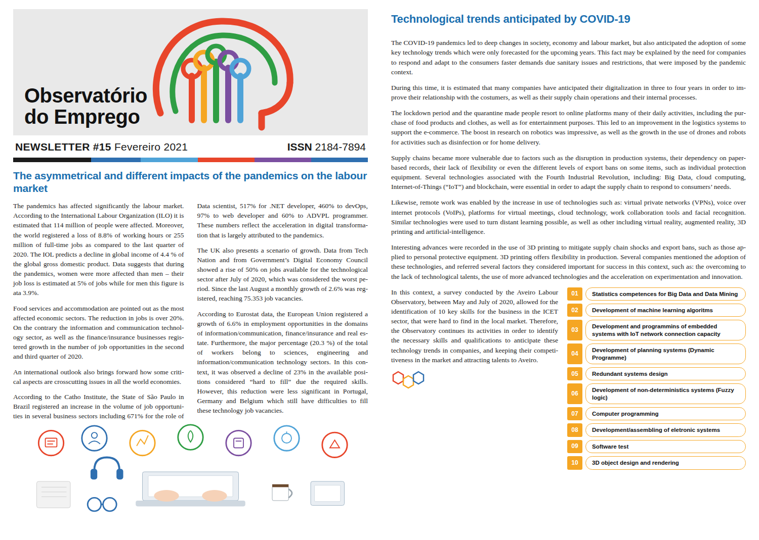Observatório do Emprego
NEWSLETTER #15 Fevereiro 2021
ISSN 2184-7894
The asymmetrical and different impacts of the pandemics on the labour market
The pandemics has affected significantly the labour market. According to the International Labour Organization (ILO) it is estimated that 114 million of people were affected. Moreover, the world registered a loss of 8.8% of working hours or 255 million of full-time jobs as compared to the last quarter of 2020. The IOL predicts a decline in global income of 4.4 % of the global gross domestic product. Data suggests that during the pandemics, women were more affected than men – their job loss is estimated at 5% of jobs while for men this figure is ata 3.9%.
Food services and accommodation are pointed out as the most affected economic sectors. The reduction in jobs is over 20%. On the contrary the information and communication technology sector, as well as the finance/insurance businesses registered growth in the number of job opportunities in the second and third quarter of 2020.
An international outlook also brings forward how some critical aspects are crosscutting issues in all the world economies.
According to the Catho Institute, the State of São Paulo in Brazil registered an increase in the volume of job opportunities in several business sectors including 671% for the role of Data scientist, 517% for .NET developer, 460% to devOps, 97% to web developer and 60% to ADVPL programmer. These numbers reflect the acceleration in digital transformation that is largely attributed to the pandemics.
The UK also presents a scenario of growth. Data from Tech Nation and from Government’s Digital Economy Council showed a rise of 50% on jobs available for the technological sector after July of 2020, which was considered the worst period. Since the last August a monthly growth of 2.6% was registered, reaching 75.353 job vacancies.
According to Eurostat data, the European Union registered a growth of 6.6% in employment opportunities in the domains of information/communication, finance/insurance and real estate. Furthermore, the major percentage (20.3 %) of the total of workers belong to sciences, engineering and information/communication technology sectors. In this context, it was observed a decline of 23% in the available positions considered “hard to fill” due the required skills. However, this reduction were less significant in Portugal, Germany and Belgium which still have difficulties to fill these technology job vacancies.
Technological trends anticipated by COVID-19
The COVID-19 pandemics led to deep changes in society, economy and labour market, but also anticipated the adoption of some key technology trends which were only forecasted for the upcoming years. This fact may be explained by the need for companies to respond and adapt to the consumers faster demands due sanitary issues and restrictions, that were imposed by the pandemic context.
During this time, it is estimated that many companies have anticipated their digitalization in three to four years in order to improve their relationship with the costumers, as well as their supply chain operations and their internal processes.
The lockdown period and the quarantine made people resort to online platforms many of their daily activities, including the purchase of food products and clothes, as well as for entertainment purposes. This led to an improvement in the logistics systems to support the e-commerce. The boost in research on robotics was impressive, as well as the growth in the use of drones and robots for activities such as disinfection or for home delivery.
Supply chains became more vulnerable due to factors such as the disruption in production systems, their dependency on paper-based records, their lack of flexibility or even the different levels of export bans on some items, such as individual protection equipment. Several technologies associated with the Fourth Industrial Revolution, including: Big Data, cloud computing, Internet-of-Things (“IoT”) and blockchain, were essential in order to adapt the supply chain to respond to consumers’ needs.
Likewise, remote work was enabled by the increase in use of technologies such as: virtual private networks (VPNs), voice over internet protocols (VoIPs), platforms for virtual meetings, cloud technology, work collaboration tools and facial recognition. Similar technologies were used to turn distant learning possible, as well as other including virtual reality, augmented reality, 3D printing and artificial-intelligence.
Interesting advances were recorded in the use of 3D printing to mitigate supply chain shocks and export bans, such as those applied to personal protective equipment. 3D printing offers flexibility in production. Several companies mentioned the adoption of these technologies, and referred several factors they considered important for success in this context, such as: the overcoming to the lack of technological talents, the use of more advanced technologies and the acceleration on experimentation and innovation.
In this context, a survey conducted by the Aveiro Labour Observatory, between May and July of 2020, allowed for the identification of 10 key skills for the business in the ICET sector, that were hard to find in the local market. Therefore, the Observatory continues its activities in order to identify the necessary skills and qualifications to anticipate these technology trends in companies, and keeping their competitiveness in the market and attracting talents to Aveiro.
01
Statistics competences for Big Data and Data Mining
02
Development of machine learning algoritms
03
Development and programmins of embedded systems with IoT network connection capacity
04
Development of planning systems (Dynamic Programme)
05
Redundant systems design
06
Development of non-deterministics systems (Fuzzy logic)
07
Computer programming
08
Development/assembling of eletronic systems
09
Software test
10
3D object design and rendering